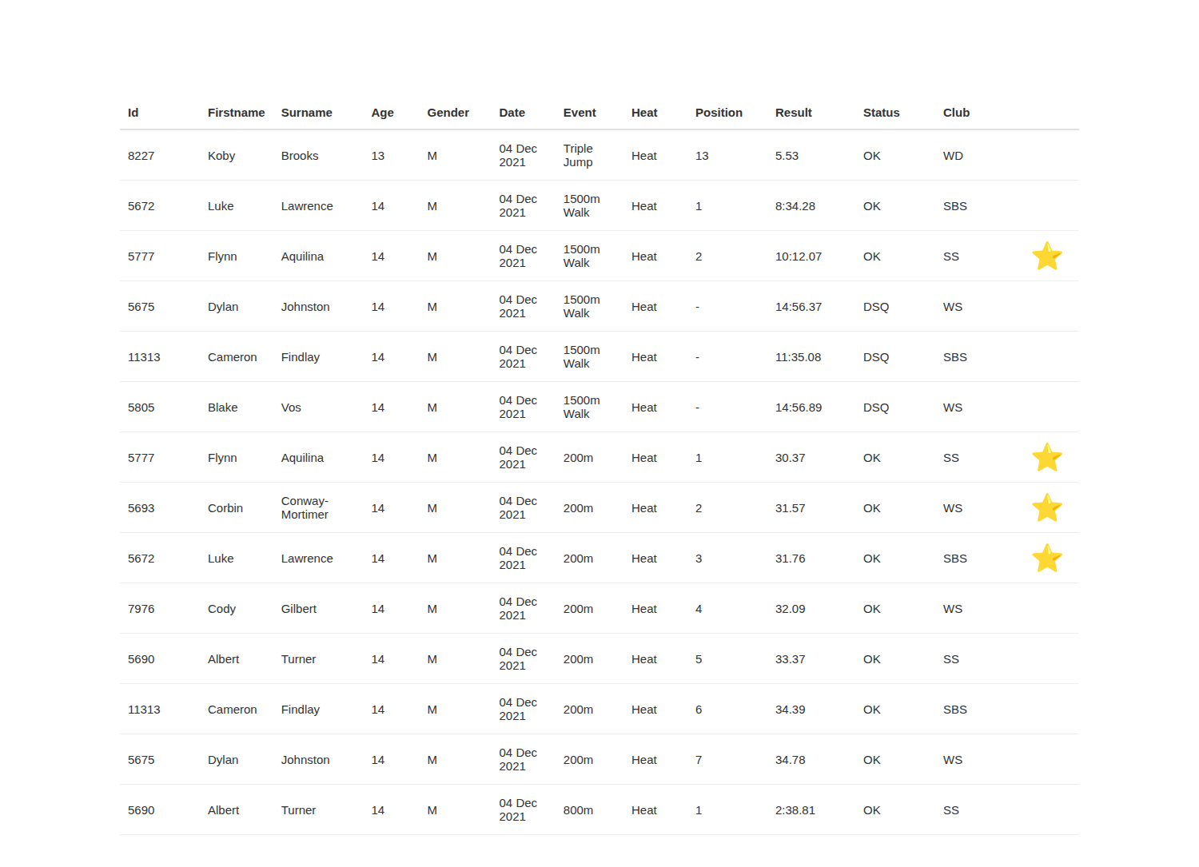| Id | Firstname | Surname | Age | Gender | Date | Event | Heat | Position | Result | Status | Club | |
| --- | --- | --- | --- | --- | --- | --- | --- | --- | --- | --- | --- | --- |
| 8227 | Koby | Brooks | 13 | M | 04 Dec 2021 | Triple Jump | Heat | 13 | 5.53 | OK | WD | |
| 5672 | Luke | Lawrence | 14 | M | 04 Dec 2021 | 1500m Walk | Heat | 1 | 8:34.28 | OK | SBS | |
| 5777 | Flynn | Aquilina | 14 | M | 04 Dec 2021 | 1500m Walk | Heat | 2 | 10:12.07 | OK | SS | ⭐ |
| 5675 | Dylan | Johnston | 14 | M | 04 Dec 2021 | 1500m Walk | Heat | - | 14:56.37 | DSQ | WS | |
| 11313 | Cameron | Findlay | 14 | M | 04 Dec 2021 | 1500m Walk | Heat | - | 11:35.08 | DSQ | SBS | |
| 5805 | Blake | Vos | 14 | M | 04 Dec 2021 | 1500m Walk | Heat | - | 14:56.89 | DSQ | WS | |
| 5777 | Flynn | Aquilina | 14 | M | 04 Dec 2021 | 200m | Heat | 1 | 30.37 | OK | SS | ⭐ |
| 5693 | Corbin | Conway-Mortimer | 14 | M | 04 Dec 2021 | 200m | Heat | 2 | 31.57 | OK | WS | ⭐ |
| 5672 | Luke | Lawrence | 14 | M | 04 Dec 2021 | 200m | Heat | 3 | 31.76 | OK | SBS | ⭐ |
| 7976 | Cody | Gilbert | 14 | M | 04 Dec 2021 | 200m | Heat | 4 | 32.09 | OK | WS | |
| 5690 | Albert | Turner | 14 | M | 04 Dec 2021 | 200m | Heat | 5 | 33.37 | OK | SS | |
| 11313 | Cameron | Findlay | 14 | M | 04 Dec 2021 | 200m | Heat | 6 | 34.39 | OK | SBS | |
| 5675 | Dylan | Johnston | 14 | M | 04 Dec 2021 | 200m | Heat | 7 | 34.78 | OK | WS | |
| 5690 | Albert | Turner | 14 | M | 04 Dec 2021 | 800m | Heat | 1 | 2:38.81 | OK | SS | |